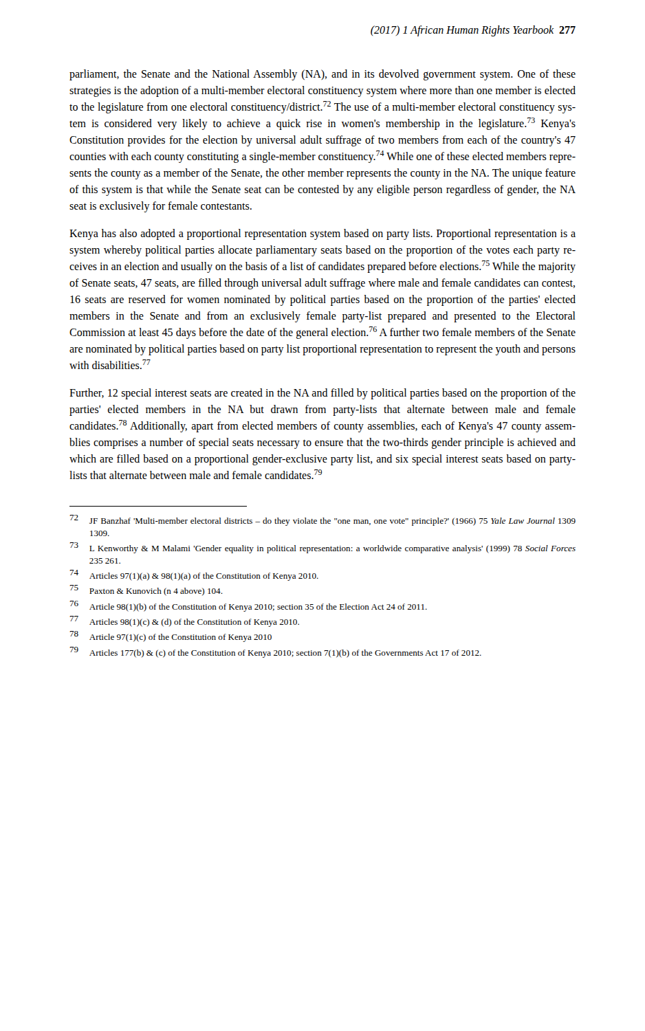(2017) 1 African Human Rights Yearbook 277
parliament, the Senate and the National Assembly (NA), and in its devolved government system. One of these strategies is the adoption of a multi-member electoral constituency system where more than one member is elected to the legislature from one electoral constituency/district.72 The use of a multi-member electoral constituency system is considered very likely to achieve a quick rise in women's membership in the legislature.73 Kenya's Constitution provides for the election by universal adult suffrage of two members from each of the country's 47 counties with each county constituting a single-member constituency.74 While one of these elected members represents the county as a member of the Senate, the other member represents the county in the NA. The unique feature of this system is that while the Senate seat can be contested by any eligible person regardless of gender, the NA seat is exclusively for female contestants.
Kenya has also adopted a proportional representation system based on party lists. Proportional representation is a system whereby political parties allocate parliamentary seats based on the proportion of the votes each party receives in an election and usually on the basis of a list of candidates prepared before elections.75 While the majority of Senate seats, 47 seats, are filled through universal adult suffrage where male and female candidates can contest, 16 seats are reserved for women nominated by political parties based on the proportion of the parties' elected members in the Senate and from an exclusively female party-list prepared and presented to the Electoral Commission at least 45 days before the date of the general election.76 A further two female members of the Senate are nominated by political parties based on party list proportional representation to represent the youth and persons with disabilities.77
Further, 12 special interest seats are created in the NA and filled by political parties based on the proportion of the parties' elected members in the NA but drawn from party-lists that alternate between male and female candidates.78 Additionally, apart from elected members of county assemblies, each of Kenya's 47 county assemblies comprises a number of special seats necessary to ensure that the two-thirds gender principle is achieved and which are filled based on a proportional gender-exclusive party list, and six special interest seats based on party-lists that alternate between male and female candidates.79
72 JF Banzhaf 'Multi-member electoral districts – do they violate the "one man, one vote" principle?' (1966) 75 Yale Law Journal 1309 1309.
73 L Kenworthy & M Malami 'Gender equality in political representation: a worldwide comparative analysis' (1999) 78 Social Forces 235 261.
74 Articles 97(1)(a) & 98(1)(a) of the Constitution of Kenya 2010.
75 Paxton & Kunovich (n 4 above) 104.
76 Article 98(1)(b) of the Constitution of Kenya 2010; section 35 of the Election Act 24 of 2011.
77 Articles 98(1)(c) & (d) of the Constitution of Kenya 2010.
78 Article 97(1)(c) of the Constitution of Kenya 2010
79 Articles 177(b) & (c) of the Constitution of Kenya 2010; section 7(1)(b) of the Governments Act 17 of 2012.